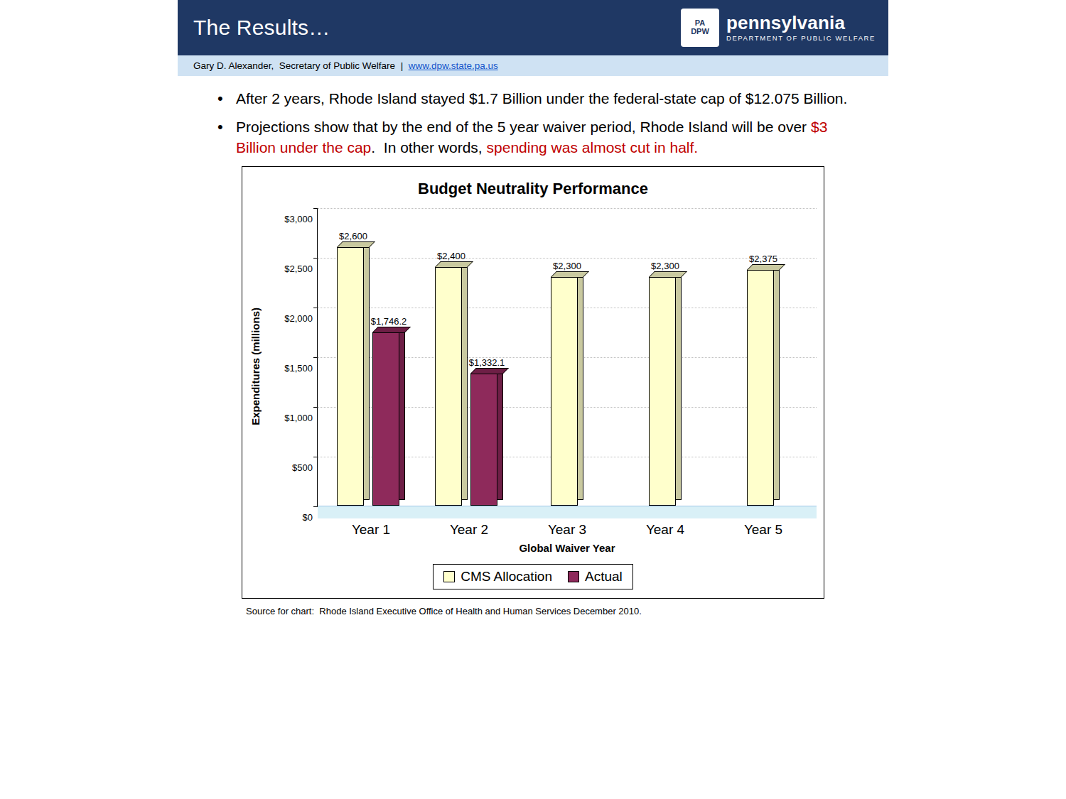The Results…
PA
DPW
pennsylvania
Department of Public Welfare
Gary D. Alexander, Secretary of Public Welfare | www.dpw.state.pa.us
After 2 years, Rhode Island stayed $1.7 Billion under the federal-state cap of $12.075 Billion.
Projections show that by the end of the 5 year waiver period, Rhode Island will be over $3 Billion under the cap. In other words, spending was almost cut in half.
Budget Neutrality Performance
Expenditures (millions)
$3,000
$2,500
$2,000
$1,500
$1,000
$500
$0
$2,600
$1,746.2
$2,400
$1,332.1
$2,300
$2,300
$2,375
Year 1 Year 2 Year 3 Year 4 Year 5
Global Waiver Year
CMS Allocation Actual
Source for chart: Rhode Island Executive Office of Health and Human Services December 2010.